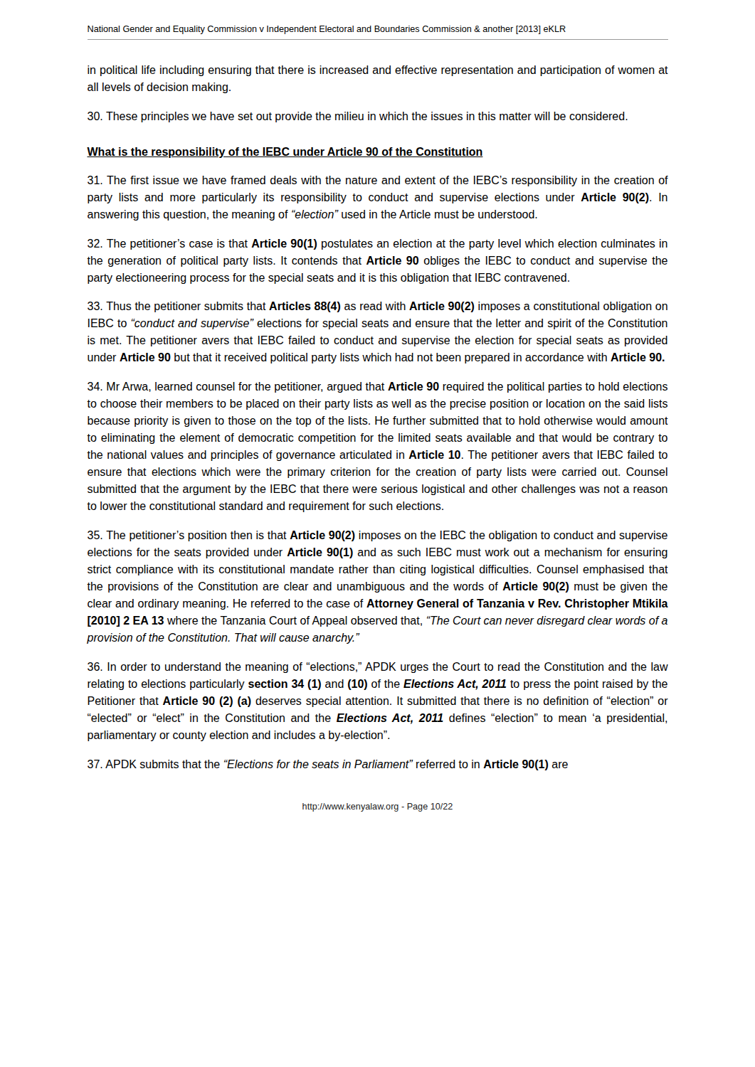National Gender and Equality Commission v Independent Electoral and Boundaries Commission & another [2013] eKLR
in political life including ensuring that there is increased and effective representation and participation of women at all levels of decision making.
30. These principles we have set out provide the milieu in which the issues in this matter will be considered.
What is the responsibility of the IEBC under Article 90 of the Constitution
31. The first issue we have framed deals with the nature and extent of the IEBC’s responsibility in the creation of party lists and more particularly its responsibility to conduct and supervise elections under Article 90(2). In answering this question, the meaning of “election” used in the Article must be understood.
32. The petitioner’s case is that Article 90(1) postulates an election at the party level which election culminates in the generation of political party lists. It contends that Article 90 obliges the IEBC to conduct and supervise the party electioneering process for the special seats and it is this obligation that IEBC contravened.
33. Thus the petitioner submits that Articles 88(4) as read with Article 90(2) imposes a constitutional obligation on IEBC to “conduct and supervise” elections for special seats and ensure that the letter and spirit of the Constitution is met. The petitioner avers that IEBC failed to conduct and supervise the election for special seats as provided under Article 90 but that it received political party lists which had not been prepared in accordance with Article 90.
34. Mr Arwa, learned counsel for the petitioner, argued that Article 90 required the political parties to hold elections to choose their members to be placed on their party lists as well as the precise position or location on the said lists because priority is given to those on the top of the lists. He further submitted that to hold otherwise would amount to eliminating the element of democratic competition for the limited seats available and that would be contrary to the national values and principles of governance articulated in Article 10. The petitioner avers that IEBC failed to ensure that elections which were the primary criterion for the creation of party lists were carried out. Counsel submitted that the argument by the IEBC that there were serious logistical and other challenges was not a reason to lower the constitutional standard and requirement for such elections.
35. The petitioner’s position then is that Article 90(2) imposes on the IEBC the obligation to conduct and supervise elections for the seats provided under Article 90(1) and as such IEBC must work out a mechanism for ensuring strict compliance with its constitutional mandate rather than citing logistical difficulties. Counsel emphasised that the provisions of the Constitution are clear and unambiguous and the words of Article 90(2) must be given the clear and ordinary meaning. He referred to the case of Attorney General of Tanzania v Rev. Christopher Mtikila [2010] 2 EA 13 where the Tanzania Court of Appeal observed that, “The Court can never disregard clear words of a provision of the Constitution. That will cause anarchy.”
36. In order to understand the meaning of “elections,” APDK urges the Court to read the Constitution and the law relating to elections particularly section 34 (1) and (10) of the Elections Act, 2011 to press the point raised by the Petitioner that Article 90 (2) (a) deserves special attention. It submitted that there is no definition of “election” or “elected” or “elect” in the Constitution and the Elections Act, 2011 defines “election” to mean ‘a presidential, parliamentary or county election and includes a by-election”.
37. APDK submits that the “Elections for the seats in Parliament” referred to in Article 90(1) are
http://www.kenyalaw.org - Page 10/22